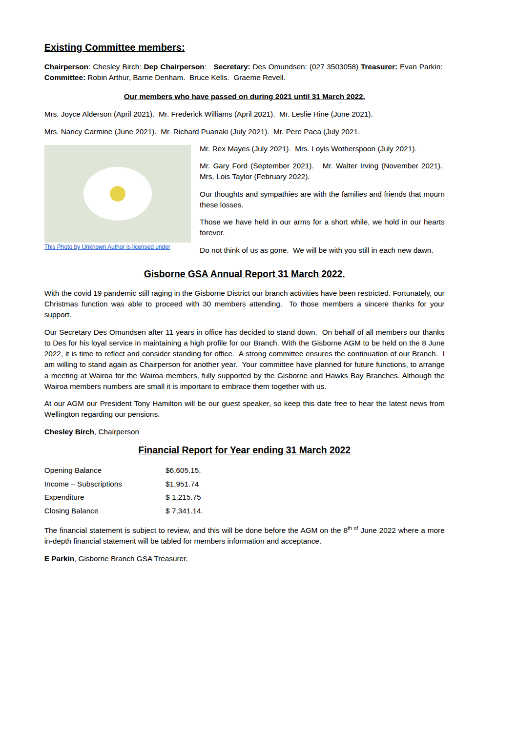Existing Committee members:
Chairperson: Chesley Birch: Dep Chairperson: Secretary: Des Omundsen: (027 3503058) Treasurer: Evan Parkin: Committee: Robin Arthur, Barrie Denham. Bruce Kells. Graeme Revell.
Our members who have passed on during 2021 until 31 March 2022.
Mrs. Joyce Alderson (April 2021). Mr. Frederick Williams (April 2021). Mr. Leslie Hine (June 2021).
Mrs. Nancy Carmine (June 2021). Mr. Richard Puanaki (July 2021). Mr. Pere Paea (July 2021.
This Photo by Unknown Author is licensed under
Mr. Rex Mayes (July 2021). Mrs. Loyis Wotherspoon (July 2021).
Mr. Gary Ford (September 2021). Mr. Walter Irving (November 2021). Mrs. Lois Taylor (February 2022).
Our thoughts and sympathies are with the families and friends that mourn these losses.
Those we have held in our arms for a short while, we hold in our hearts forever.
Do not think of us as gone. We will be with you still in each new dawn.
Gisborne GSA Annual Report 31 March 2022.
With the covid 19 pandemic still raging in the Gisborne District our branch activities have been restricted. Fortunately, our Christmas function was able to proceed with 30 members attending. To those members a sincere thanks for your support.
Our Secretary Des Omundsen after 11 years in office has decided to stand down. On behalf of all members our thanks to Des for his loyal service in maintaining a high profile for our Branch. With the Gisborne AGM to be held on the 8 June 2022, it is time to reflect and consider standing for office. A strong committee ensures the continuation of our Branch. I am willing to stand again as Chairperson for another year. Your committee have planned for future functions, to arrange a meeting at Wairoa for the Wairoa members, fully supported by the Gisborne and Hawks Bay Branches. Although the Wairoa members numbers are small it is important to embrace them together with us.
At our AGM our President Tony Hamilton will be our guest speaker, so keep this date free to hear the latest news from Wellington regarding our pensions.
Chesley Birch, Chairperson
Financial Report for Year ending 31 March 2022
| Opening Balance | $6,605.15. |
| Income – Subscriptions | $1,951.74 |
| Expenditure | $ 1,215.75 |
| Closing Balance | $ 7,341.14. |
The financial statement is subject to review, and this will be done before the AGM on the 8th of June 2022 where a more in-depth financial statement will be tabled for members information and acceptance.
E Parkin, Gisborne Branch GSA Treasurer.